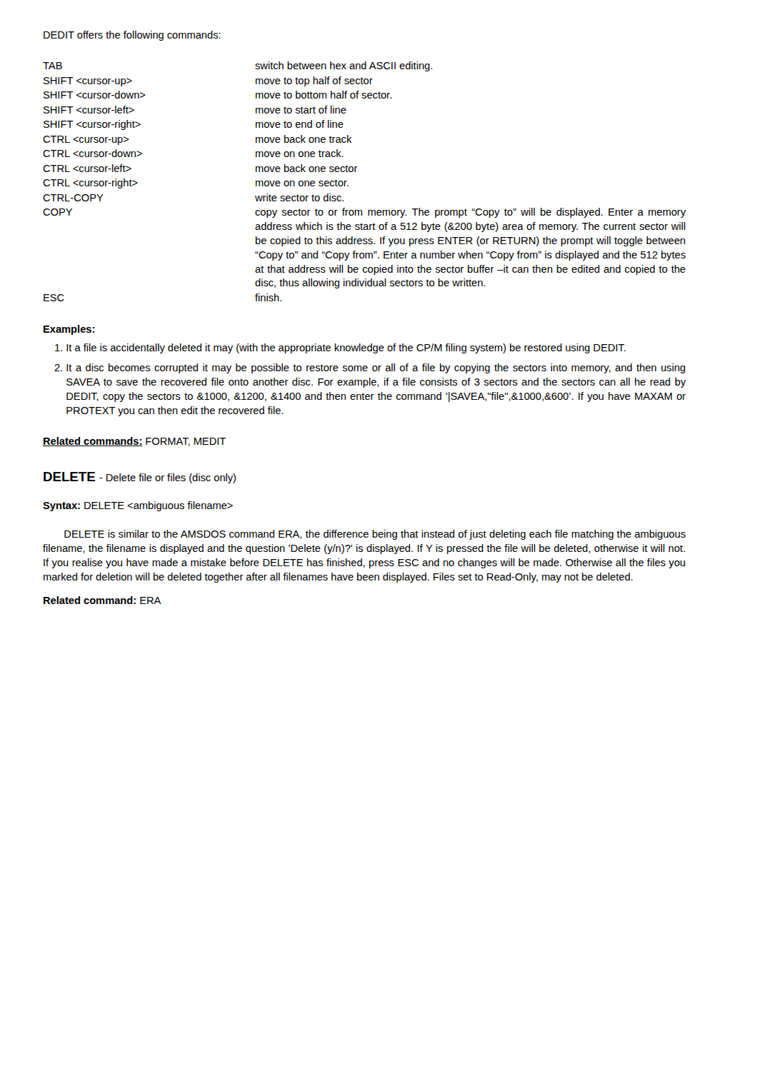DEDIT offers the following commands:
| TAB | switch between hex and ASCII editing. |
| SHIFT <cursor-up> | move to top half of sector |
| SHIFT <cursor-down> | move to bottom half of sector. |
| SHIFT <cursor-left> | move to start of line |
| SHIFT <cursor-right> | move to end of line |
| CTRL <cursor-up> | move back one track |
| CTRL <cursor-down> | move on one track. |
| CTRL <cursor-left> | move back one sector |
| CTRL <cursor-right> | move on one sector. |
| CTRL-COPY | write sector to disc. |
| COPY | copy sector to or from memory. The prompt “Copy to” will be displayed. Enter a memory address which is the start of a 512 byte (&200 byte) area of memory. The current sector will be copied to this address. If you press ENTER (or RETURN) the prompt will toggle between “Copy to” and “Copy from”. Enter a number when “Copy from” is displayed and the 512 bytes at that address will be copied into the sector buffer –it can then be edited and copied to the disc, thus allowing individual sectors to be written. |
| ESC | finish. |
Examples:
It a file is accidentally deleted it may (with the appropriate knowledge of the CP/M filing system) be restored using DEDIT.
It a disc becomes corrupted it may be possible to restore some or all of a file by copying the sectors into memory, and then using SAVEA to save the recovered file onto another disc. For example, if a file consists of 3 sectors and the sectors can all he read by DEDIT, copy the sectors to &1000, &1200, &1400 and then enter the command '|SAVEA,"file",&1000,&600’. If you have MAXAM or PROTEXT you can then edit the recovered file.
Related commands: FORMAT, MEDIT
DELETE - Delete file or files (disc only)
Syntax: DELETE <ambiguous filename>
DELETE is similar to the AMSDOS command ERA, the difference being that instead of just deleting each file matching the ambiguous filename, the filename is displayed and the question 'Delete (y/n)?' is displayed. If Y is pressed the file will be deleted, otherwise it will not. If you realise you have made a mistake before DELETE has finished, press ESC and no changes will be made. Otherwise all the files you marked for deletion will be deleted together after all filenames have been displayed. Files set to Read-Only, may not be deleted.
Related command: ERA